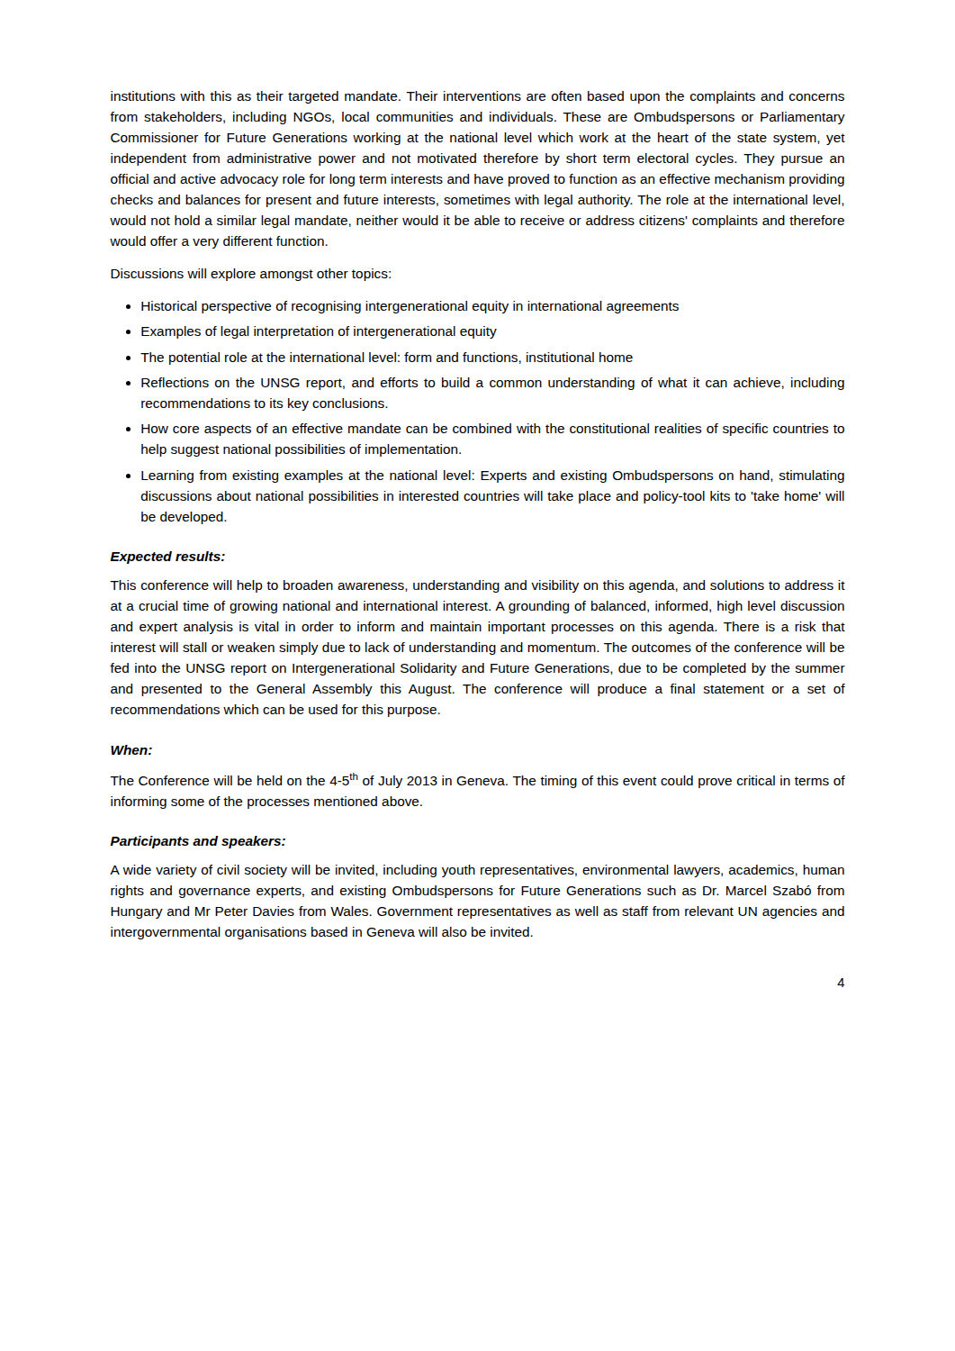institutions with this as their targeted mandate. Their interventions are often based upon the complaints and concerns from stakeholders, including NGOs, local communities and individuals. These are Ombudspersons or Parliamentary Commissioner for Future Generations working at the national level which work at the heart of the state system, yet independent from administrative power and not motivated therefore by short term electoral cycles. They pursue an official and active advocacy role for long term interests and have proved to function as an effective mechanism providing checks and balances for present and future interests, sometimes with legal authority. The role at the international level, would not hold a similar legal mandate, neither would it be able to receive or address citizens' complaints and therefore would offer a very different function.
Discussions will explore amongst other topics:
Historical perspective of recognising intergenerational equity in international agreements
Examples of legal interpretation of intergenerational equity
The potential role at the international level: form and functions, institutional home
Reflections on the UNSG report, and efforts to build a common understanding of what it can achieve, including recommendations to its key conclusions.
How core aspects of an effective mandate can be combined with the constitutional realities of specific countries to help suggest national possibilities of implementation.
Learning from existing examples at the national level: Experts and existing Ombudspersons on hand, stimulating discussions about national possibilities in interested countries will take place and policy-tool kits to 'take home' will be developed.
Expected results:
This conference will help to broaden awareness, understanding and visibility on this agenda, and solutions to address it at a crucial time of growing national and international interest. A grounding of balanced, informed, high level discussion and expert analysis is vital in order to inform and maintain important processes on this agenda. There is a risk that interest will stall or weaken simply due to lack of understanding and momentum. The outcomes of the conference will be fed into the UNSG report on Intergenerational Solidarity and Future Generations, due to be completed by the summer and presented to the General Assembly this August. The conference will produce a final statement or a set of recommendations which can be used for this purpose.
When:
The Conference will be held on the 4-5th of July 2013 in Geneva. The timing of this event could prove critical in terms of informing some of the processes mentioned above.
Participants and speakers:
A wide variety of civil society will be invited, including youth representatives, environmental lawyers, academics, human rights and governance experts, and existing Ombudspersons for Future Generations such as Dr. Marcel Szabó from Hungary and Mr Peter Davies from Wales. Government representatives as well as staff from relevant UN agencies and intergovernmental organisations based in Geneva will also be invited.
4